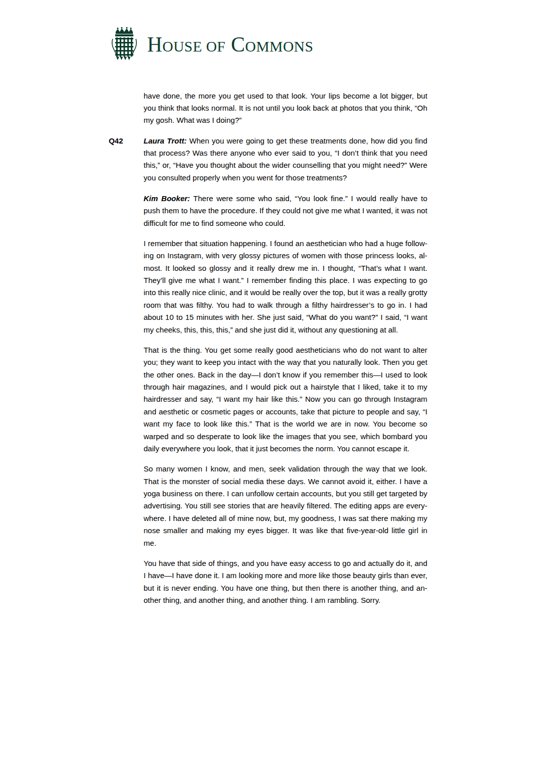HOUSE OF COMMONS
have done, the more you get used to that look. Your lips become a lot bigger, but you think that looks normal. It is not until you look back at photos that you think, “Oh my gosh. What was I doing?”
Q42
Laura Trott: When you were going to get these treatments done, how did you find that process? Was there anyone who ever said to you, “I don’t think that you need this,” or, “Have you thought about the wider counselling that you might need?” Were you consulted properly when you went for those treatments?
Kim Booker: There were some who said, “You look fine.” I would really have to push them to have the procedure. If they could not give me what I wanted, it was not difficult for me to find someone who could.
I remember that situation happening. I found an aesthetician who had a huge following on Instagram, with very glossy pictures of women with those princess looks, almost. It looked so glossy and it really drew me in. I thought, “That’s what I want. They’ll give me what I want.” I remember finding this place. I was expecting to go into this really nice clinic, and it would be really over the top, but it was a really grotty room that was filthy. You had to walk through a filthy hairdresser’s to go in. I had about 10 to 15 minutes with her. She just said, “What do you want?” I said, “I want my cheeks, this, this, this,” and she just did it, without any questioning at all.
That is the thing. You get some really good aestheticians who do not want to alter you; they want to keep you intact with the way that you naturally look. Then you get the other ones. Back in the day—I don’t know if you remember this—I used to look through hair magazines, and I would pick out a hairstyle that I liked, take it to my hairdresser and say, “I want my hair like this.” Now you can go through Instagram and aesthetic or cosmetic pages or accounts, take that picture to people and say, “I want my face to look like this.” That is the world we are in now. You become so warped and so desperate to look like the images that you see, which bombard you daily everywhere you look, that it just becomes the norm. You cannot escape it.
So many women I know, and men, seek validation through the way that we look. That is the monster of social media these days. We cannot avoid it, either. I have a yoga business on there. I can unfollow certain accounts, but you still get targeted by advertising. You still see stories that are heavily filtered. The editing apps are everywhere. I have deleted all of mine now, but, my goodness, I was sat there making my nose smaller and making my eyes bigger. It was like that five-year-old little girl in me.
You have that side of things, and you have easy access to go and actually do it, and I have—I have done it. I am looking more and more like those beauty girls than ever, but it is never ending. You have one thing, but then there is another thing, and another thing, and another thing, and another thing. I am rambling. Sorry.